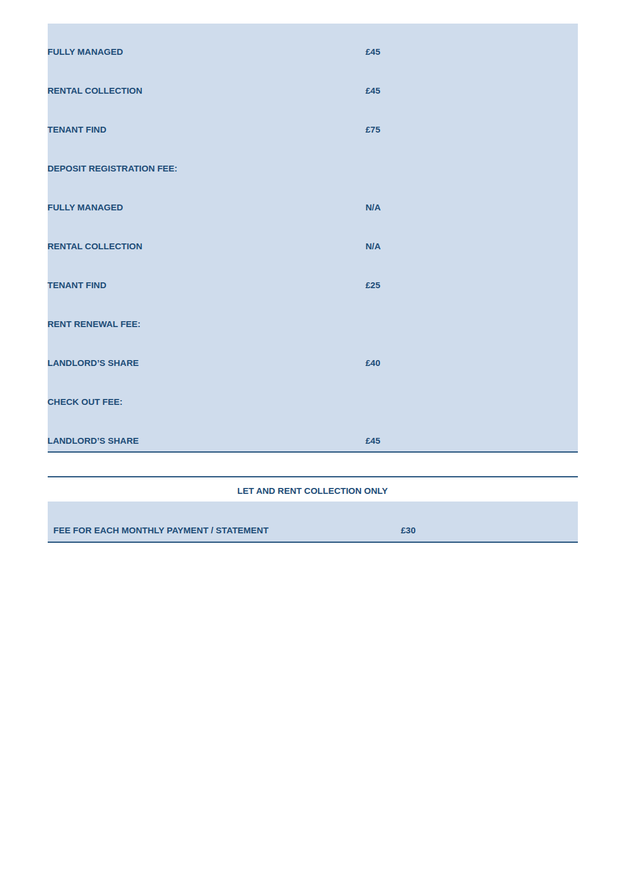| FULLY MANAGED | £45 |
| RENTAL COLLECTION | £45 |
| TENANT FIND | £75 |
| DEPOSIT REGISTRATION FEE: | |
| FULLY MANAGED | N/A |
| RENTAL COLLECTION | N/A |
| TENANT FIND | £25 |
| RENT RENEWAL FEE: | |
| LANDLORD’S SHARE | £40 |
| CHECK OUT FEE: | |
| LANDLORD’S SHARE | £45 |
LET AND RENT COLLECTION ONLY
| FEE FOR EACH MONTHLY PAYMENT / STATEMENT | £30 |